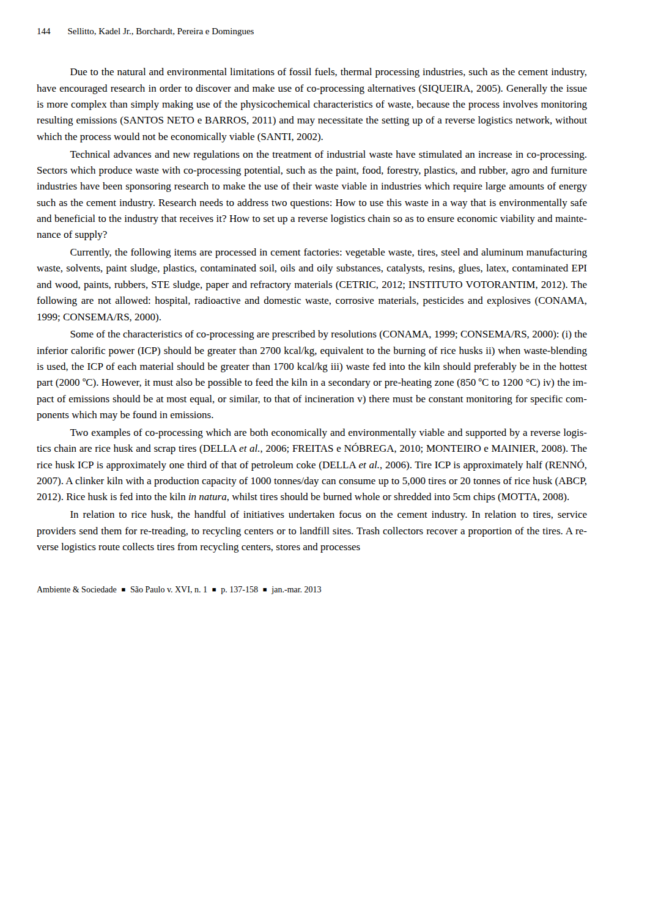144 Sellitto, Kadel Jr., Borchardt, Pereira e Domingues
Due to the natural and environmental limitations of fossil fuels, thermal processing industries, such as the cement industry, have encouraged research in order to discover and make use of co-processing alternatives (SIQUEIRA, 2005). Generally the issue is more complex than simply making use of the physicochemical characteristics of waste, because the process involves monitoring resulting emissions (SANTOS NETO e BARROS, 2011) and may necessitate the setting up of a reverse logistics network, without which the process would not be economically viable (SANTI, 2002).
Technical advances and new regulations on the treatment of industrial waste have stimulated an increase in co-processing. Sectors which produce waste with co-processing potential, such as the paint, food, forestry, plastics, and rubber, agro and furniture industries have been sponsoring research to make the use of their waste viable in industries which require large amounts of energy such as the cement industry. Research needs to address two questions: How to use this waste in a way that is environmentally safe and beneficial to the industry that receives it? How to set up a reverse logistics chain so as to ensure economic viability and maintenance of supply?
Currently, the following items are processed in cement factories: vegetable waste, tires, steel and aluminum manufacturing waste, solvents, paint sludge, plastics, contaminated soil, oils and oily substances, catalysts, resins, glues, latex, contaminated EPI and wood, paints, rubbers, STE sludge, paper and refractory materials (CETRIC, 2012; INSTITUTO VOTORANTIM, 2012). The following are not allowed: hospital, radioactive and domestic waste, corrosive materials, pesticides and explosives (CONAMA, 1999; CONSEMA/RS, 2000).
Some of the characteristics of co-processing are prescribed by resolutions (CONAMA, 1999; CONSEMA/RS, 2000): (i) the inferior calorific power (ICP) should be greater than 2700 kcal/kg, equivalent to the burning of rice husks ii) when waste-blending is used, the ICP of each material should be greater than 1700 kcal/kg iii) waste fed into the kiln should preferably be in the hottest part (2000 ºC). However, it must also be possible to feed the kiln in a secondary or pre-heating zone (850 ºC to 1200 °C) iv) the impact of emissions should be at most equal, or similar, to that of incineration v) there must be constant monitoring for specific components which may be found in emissions.
Two examples of co-processing which are both economically and environmentally viable and supported by a reverse logistics chain are rice husk and scrap tires (DELLA et al., 2006; FREITAS e NÓBREGA, 2010; MONTEIRO e MAINIER, 2008). The rice husk ICP is approximately one third of that of petroleum coke (DELLA et al., 2006). Tire ICP is approximately half (RENNÓ, 2007). A clinker kiln with a production capacity of 1000 tonnes/day can consume up to 5,000 tires or 20 tonnes of rice husk (ABCP, 2012). Rice husk is fed into the kiln in natura, whilst tires should be burned whole or shredded into 5cm chips (MOTTA, 2008).
In relation to rice husk, the handful of initiatives undertaken focus on the cement industry. In relation to tires, service providers send them for re-treading, to recycling centers or to landfill sites. Trash collectors recover a proportion of the tires. A reverse logistics route collects tires from recycling centers, stores and processes
Ambiente & Sociedade ■ São Paulo v. XVI, n. 1 ■ p. 137-158 ■ jan.-mar. 2013